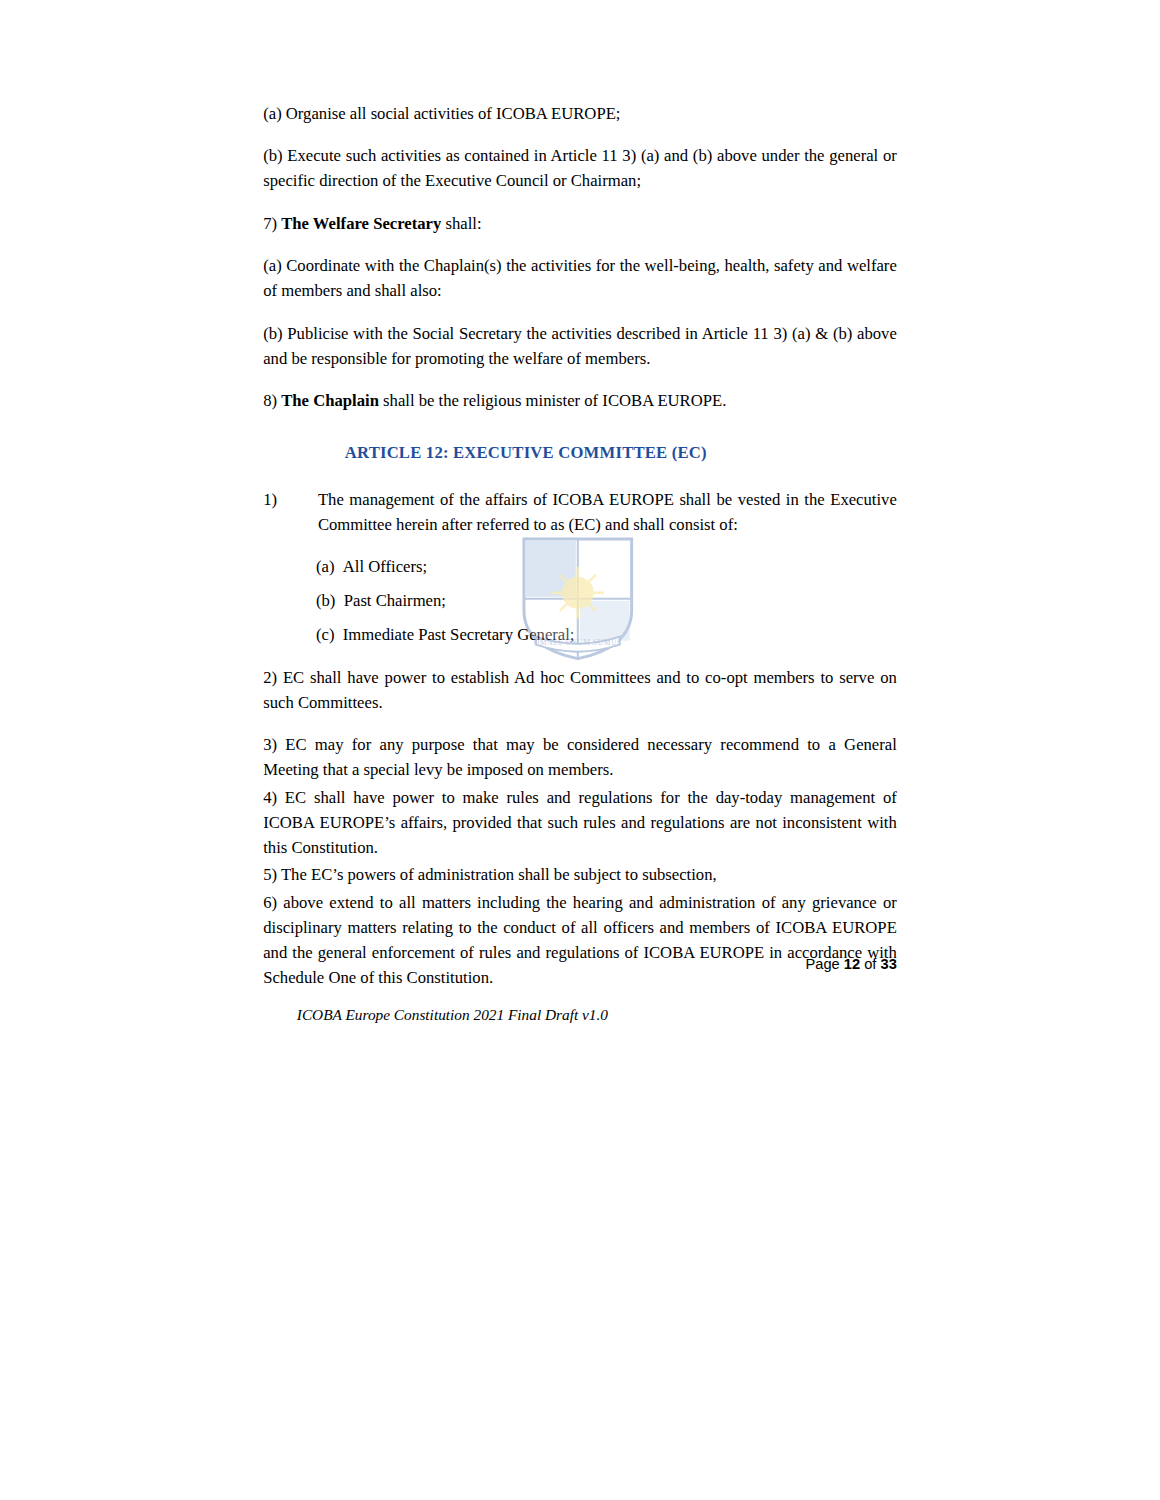OMNES UNUM SUMUS
(a) Organise all social activities of ICOBA EUROPE;
(b) Execute such activities as contained in Article 11 3) (a) and (b) above under the general or specific direction of the Executive Council or Chairman;
7) The Welfare Secretary shall:
(a) Coordinate with the Chaplain(s) the activities for the well-being, health, safety and welfare of members and shall also:
(b) Publicise with the Social Secretary the activities described in Article 11 3) (a) & (b) above and be responsible for promoting the welfare of members.
8) The Chaplain shall be the religious minister of ICOBA EUROPE.
ARTICLE 12: EXECUTIVE COMMITTEE (EC)
1)
The management of the affairs of ICOBA EUROPE shall be vested in the Executive Committee herein after referred to as (EC) and shall consist of:
(a) All Officers;
(b) Past Chairmen;
(c) Immediate Past Secretary General;
2) EC shall have power to establish Ad hoc Committees and to co-opt members to serve on such Committees.
3) EC may for any purpose that may be considered necessary recommend to a General Meeting that a special levy be imposed on members.
4) EC shall have power to make rules and regulations for the day-today management of ICOBA EUROPE’s affairs, provided that such rules and regulations are not inconsistent with this Constitution.
5) The EC’s powers of administration shall be subject to subsection,
6) above extend to all matters including the hearing and administration of any grievance or disciplinary matters relating to the conduct of all officers and members of ICOBA EUROPE and the general enforcement of rules and regulations of ICOBA EUROPE in accordance with Schedule One of this Constitution.
Page 12 of 33
ICOBA Europe Constitution 2021 Final Draft v1.0